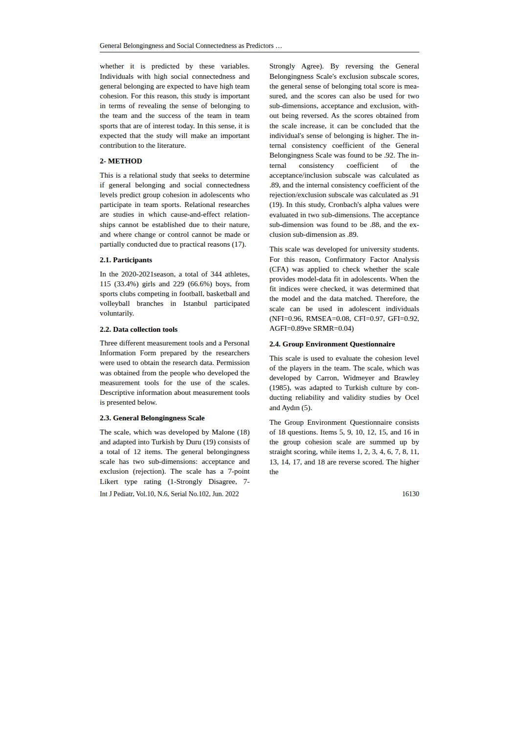General Belongingness and Social Connectedness as Predictors …
whether it is predicted by these variables. Individuals with high social connectedness and general belonging are expected to have high team cohesion. For this reason, this study is important in terms of revealing the sense of belonging to the team and the success of the team in team sports that are of interest today. In this sense, it is expected that the study will make an important contribution to the literature.
2- METHOD
This is a relational study that seeks to determine if general belonging and social connectedness levels predict group cohesion in adolescents who participate in team sports. Relational researches are studies in which cause-and-effect relationships cannot be established due to their nature, and where change or control cannot be made or partially conducted due to practical reasons (17).
2.1. Participants
In the 2020-2021season, a total of 344 athletes, 115 (33.4%) girls and 229 (66.6%) boys, from sports clubs competing in football, basketball and volleyball branches in Istanbul participated voluntarily.
2.2. Data collection tools
Three different measurement tools and a Personal Information Form prepared by the researchers were used to obtain the research data. Permission was obtained from the people who developed the measurement tools for the use of the scales. Descriptive information about measurement tools is presented below.
2.3. General Belongingness Scale
The scale, which was developed by Malone (18) and adapted into Turkish by Duru (19) consists of a total of 12 items. The general belongingness scale has two sub-dimensions: acceptance and exclusion (rejection). The scale has a 7-point Likert type rating (1-Strongly Disagree, 7-Strongly Agree). By reversing the General Belongingness Scale's exclusion subscale scores, the general sense of belonging total score is measured, and the scores can also be used for two sub-dimensions, acceptance and exclusion, without being reversed. As the scores obtained from the scale increase, it can be concluded that the individual's sense of belonging is higher. The internal consistency coefficient of the General Belongingness Scale was found to be .92. The internal consistency coefficient of the acceptance/inclusion subscale was calculated as .89, and the internal consistency coefficient of the rejection/exclusion subscale was calculated as .91 (19). In this study, Cronbach's alpha values were evaluated in two sub-dimensions. The acceptance sub-dimension was found to be .88, and the exclusion sub-dimension as .89.
This scale was developed for university students. For this reason, Confirmatory Factor Analysis (CFA) was applied to check whether the scale provides model-data fit in adolescents. When the fit indices were checked, it was determined that the model and the data matched. Therefore, the scale can be used in adolescent individuals (NFI=0.96, RMSEA=0.08, CFI=0.97, GFI=0.92, AGFI=0.89ve SRMR=0.04)
2.4. Group Environment Questionnaire
This scale is used to evaluate the cohesion level of the players in the team. The scale, which was developed by Carron, Widmeyer and Brawley (1985), was adapted to Turkish culture by conducting reliability and validity studies by Ocel and Aydın (5).
The Group Environment Questionnaire consists of 18 questions. Items 5, 9, 10, 12, 15, and 16 in the group cohesion scale are summed up by straight scoring, while items 1, 2, 3, 4, 6, 7, 8, 11, 13, 14, 17, and 18 are reverse scored. The higher the
Int J Pediatr, Vol.10, N.6, Serial No.102, Jun. 2022 16130